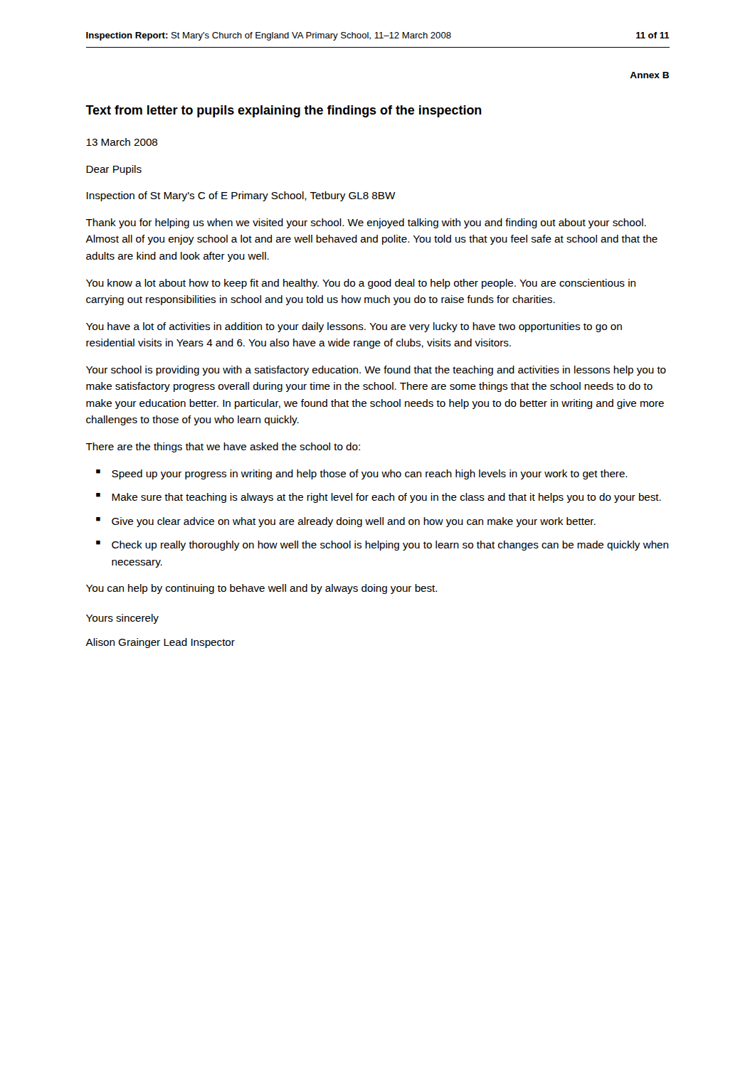Inspection Report: St Mary's Church of England VA Primary School, 11–12 March 2008
11 of 11
Annex B
Text from letter to pupils explaining the findings of the inspection
13 March 2008
Dear Pupils
Inspection of St Mary's C of E Primary School, Tetbury GL8 8BW
Thank you for helping us when we visited your school. We enjoyed talking with you and finding out about your school. Almost all of you enjoy school a lot and are well behaved and polite. You told us that you feel safe at school and that the adults are kind and look after you well.
You know a lot about how to keep fit and healthy. You do a good deal to help other people. You are conscientious in carrying out responsibilities in school and you told us how much you do to raise funds for charities.
You have a lot of activities in addition to your daily lessons. You are very lucky to have two opportunities to go on residential visits in Years 4 and 6. You also have a wide range of clubs, visits and visitors.
Your school is providing you with a satisfactory education. We found that the teaching and activities in lessons help you to make satisfactory progress overall during your time in the school. There are some things that the school needs to do to make your education better. In particular, we found that the school needs to help you to do better in writing and give more challenges to those of you who learn quickly.
There are the things that we have asked the school to do:
Speed up your progress in writing and help those of you who can reach high levels in your work to get there.
Make sure that teaching is always at the right level for each of you in the class and that it helps you to do your best.
Give you clear advice on what you are already doing well and on how you can make your work better.
Check up really thoroughly on how well the school is helping you to learn so that changes can be made quickly when necessary.
You can help by continuing to behave well and by always doing your best.
Yours sincerely
Alison Grainger Lead Inspector